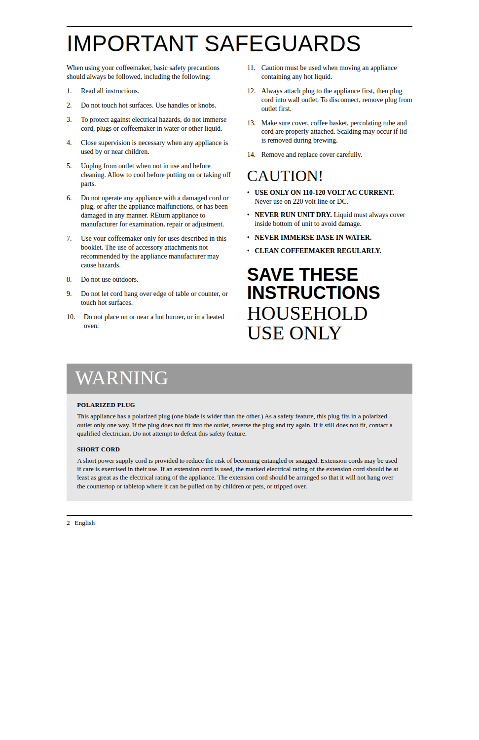IMPORTANT SAFEGUARDS
When using your coffeemaker, basic safety precautions should always be followed, including the following:
1. Read all instructions.
2. Do not touch hot surfaces. Use handles or knobs.
3. To protect against electrical hazards, do not immerse cord, plugs or coffeemaker in water or other liquid.
4. Close supervision is necessary when any appliance is used by or near children.
5. Unplug from outlet when not in use and before cleaning. Allow to cool before putting on or taking off parts.
6. Do not operate any appliance with a damaged cord or plug, or after the appliance malfunctions, or has been damaged in any manner. REturn appliance to manufacturer for examination, repair or adjustment.
7. Use your coffeemaker only for uses described in this booklet. The use of accessory attachments not recommended by the appliance manufacturer may cause hazards.
8. Do not use outdoors.
9. Do not let cord hang over edge of table or counter, or touch hot surfaces.
10. Do not place on or near a hot burner, or in a heated oven.
11. Caution must be used when moving an appliance containing any hot liquid.
12. Always attach plug to the appliance first, then plug cord into wall outlet. To disconnect, remove plug from outlet first.
13. Make sure cover, coffee basket, percolating tube and cord are properly attached. Scalding may occur if lid is removed during brewing.
14. Remove and replace cover carefully.
CAUTION!
•USE ONLY ON 110-120 VOLT AC CURRENT. Never use on 220 volt line or DC.
•NEVER RUN UNIT DRY. Liquid must always cover inside bottom of unit to avoid damage.
•NEVER IMMERSE BASE IN WATER.
•CLEAN COFFEEMAKER REGULARLY.
SAVE THESE
INSTRUCTIONS
HOUSEHOLD
USE ONLY
WARNING
POLARIZED PLUG
This appliance has a polarized plug (one blade is wider than the other.) As a safety feature, this plug fits in a polarized outlet only one way. If the plug does not fit into the outlet, reverse the plug and try again. If it still does not fit, contact a qualified electrician. Do not attempt to defeat this safety feature.
SHORT CORD
A short power supply cord is provided to reduce the risk of becoming entangled or snagged. Extension cords may be used if care is exercised in their use. If an extension cord is used, the marked electrical rating of the extension cord should be at least as great as the electrical rating of the appliance. The extension cord should be arranged so that it will not hang over the countertop or tabletop where it can be pulled on by children or pets, or tripped over.
2 English